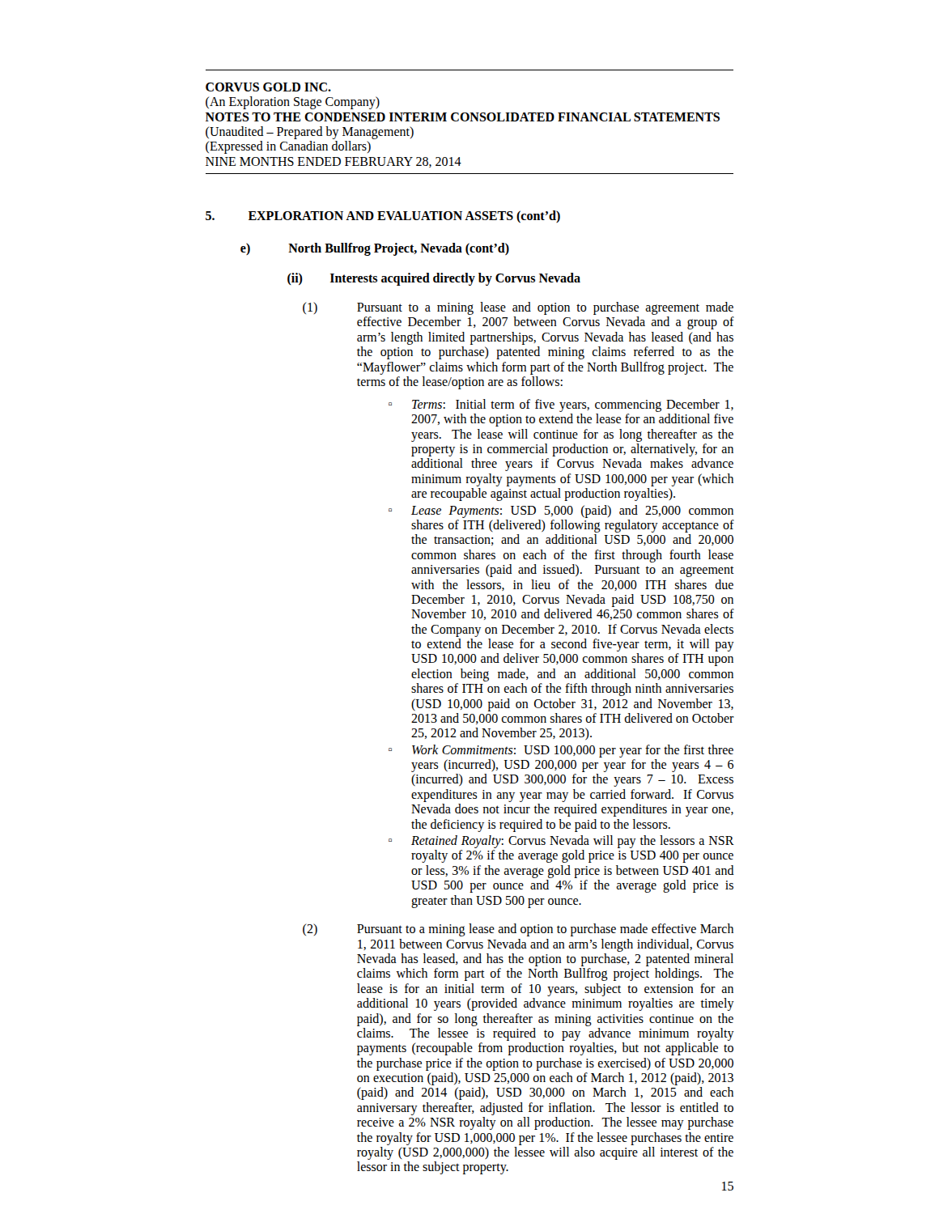CORVUS GOLD INC.
(An Exploration Stage Company)
NOTES TO THE CONDENSED INTERIM CONSOLIDATED FINANCIAL STATEMENTS
(Unaudited – Prepared by Management)
(Expressed in Canadian dollars)
NINE MONTHS ENDED FEBRUARY 28, 2014
5. EXPLORATION AND EVALUATION ASSETS (cont’d)
e) North Bullfrog Project, Nevada (cont’d)
(ii) Interests acquired directly by Corvus Nevada
(1) Pursuant to a mining lease and option to purchase agreement made effective December 1, 2007 between Corvus Nevada and a group of arm’s length limited partnerships, Corvus Nevada has leased (and has the option to purchase) patented mining claims referred to as the “Mayflower” claims which form part of the North Bullfrog project. The terms of the lease/option are as follows:
Terms: Initial term of five years, commencing December 1, 2007, with the option to extend the lease for an additional five years. The lease will continue for as long thereafter as the property is in commercial production or, alternatively, for an additional three years if Corvus Nevada makes advance minimum royalty payments of USD 100,000 per year (which are recoupable against actual production royalties).
Lease Payments: USD 5,000 (paid) and 25,000 common shares of ITH (delivered) following regulatory acceptance of the transaction; and an additional USD 5,000 and 20,000 common shares on each of the first through fourth lease anniversaries (paid and issued). Pursuant to an agreement with the lessors, in lieu of the 20,000 ITH shares due December 1, 2010, Corvus Nevada paid USD 108,750 on November 10, 2010 and delivered 46,250 common shares of the Company on December 2, 2010. If Corvus Nevada elects to extend the lease for a second five-year term, it will pay USD 10,000 and deliver 50,000 common shares of ITH upon election being made, and an additional 50,000 common shares of ITH on each of the fifth through ninth anniversaries (USD 10,000 paid on October 31, 2012 and November 13, 2013 and 50,000 common shares of ITH delivered on October 25, 2012 and November 25, 2013).
Work Commitments: USD 100,000 per year for the first three years (incurred), USD 200,000 per year for the years 4 – 6 (incurred) and USD 300,000 for the years 7 – 10. Excess expenditures in any year may be carried forward. If Corvus Nevada does not incur the required expenditures in year one, the deficiency is required to be paid to the lessors.
Retained Royalty: Corvus Nevada will pay the lessors a NSR royalty of 2% if the average gold price is USD 400 per ounce or less, 3% if the average gold price is between USD 401 and USD 500 per ounce and 4% if the average gold price is greater than USD 500 per ounce.
(2) Pursuant to a mining lease and option to purchase made effective March 1, 2011 between Corvus Nevada and an arm’s length individual, Corvus Nevada has leased, and has the option to purchase, 2 patented mineral claims which form part of the North Bullfrog project holdings. The lease is for an initial term of 10 years, subject to extension for an additional 10 years (provided advance minimum royalties are timely paid), and for so long thereafter as mining activities continue on the claims. The lessee is required to pay advance minimum royalty payments (recoupable from production royalties, but not applicable to the purchase price if the option to purchase is exercised) of USD 20,000 on execution (paid), USD 25,000 on each of March 1, 2012 (paid), 2013 (paid) and 2014 (paid), USD 30,000 on March 1, 2015 and each anniversary thereafter, adjusted for inflation. The lessor is entitled to receive a 2% NSR royalty on all production. The lessee may purchase the royalty for USD 1,000,000 per 1%. If the lessee purchases the entire royalty (USD 2,000,000) the lessee will also acquire all interest of the lessor in the subject property.
15